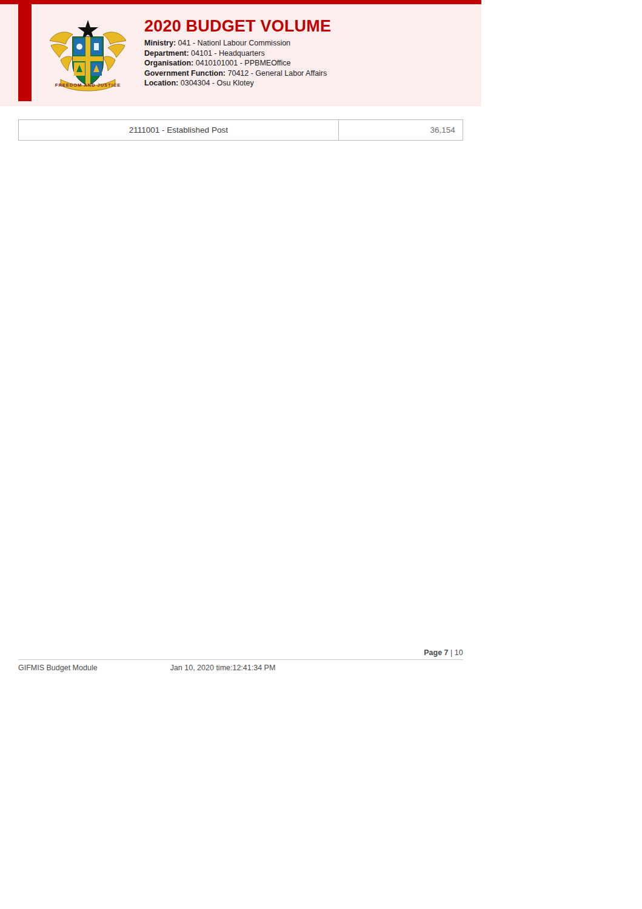FREEDOM AND JUSTICE
2020 BUDGET VOLUME
Ministry: 041 - Nationl Labour Commission
Department: 04101 - Headquarters
Organisation: 0410101001 - PPBMEOffice
Government Function: 70412 - General Labor Affairs
Location: 0304304 - Osu Klotey
| 2111001 - Established Post | 36,154 |
Page 7 | 10
GIFMIS Budget Module
Jan 10, 2020 time:12:41:34 PM